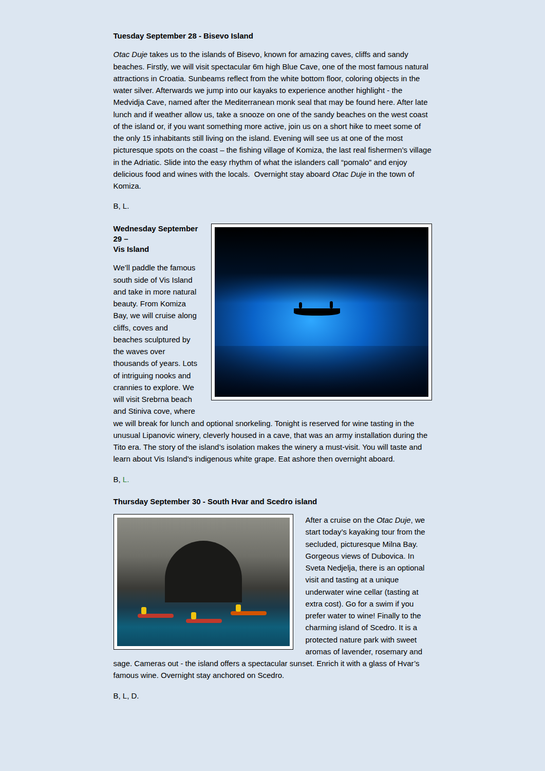Tuesday September 28 - Bisevo Island
Otac Duje takes us to the islands of Bisevo, known for amazing caves, cliffs and sandy beaches. Firstly, we will visit spectacular 6m high Blue Cave, one of the most famous natural attractions in Croatia. Sunbeams reflect from the white bottom floor, coloring objects in the water silver. Afterwards we jump into our kayaks to experience another highlight - the Medvidja Cave, named after the Mediterranean monk seal that may be found here. After late lunch and if weather allow us, take a snooze on one of the sandy beaches on the west coast of the island or, if you want something more active, join us on a short hike to meet some of the only 15 inhabitants still living on the island. Evening will see us at one of the most picturesque spots on the coast – the fishing village of Komiza, the last real fishermen’s village in the Adriatic. Slide into the easy rhythm of what the islanders call “pomalo” and enjoy delicious food and wines with the locals. Overnight stay aboard Otac Duje in the town of Komiza.
B, L.
Wednesday September 29 –
Vis Island
We’ll paddle the famous south side of Vis Island and take in more natural beauty. From Komiza Bay, we will cruise along cliffs, coves and beaches sculptured by the waves over thousands of years. Lots of intriguing nooks and crannies to explore. We will visit Srebrna beach and Stiniva cove, where we will break for lunch and optional snorkeling. Tonight is reserved for wine tasting in the unusual Lipanovic winery, cleverly housed in a cave, that was an army installation during the Tito era. The story of the island’s isolation makes the winery a must-visit. You will taste and learn about Vis Island’s indigenous white grape. Eat ashore then overnight aboard.
B, L.
Thursday September 30 - South Hvar and Scedro island
After a cruise on the Otac Duje, we start today’s kayaking tour from the secluded, picturesque Milna Bay. Gorgeous views of Dubovica. In Sveta Nedjelja, there is an optional visit and tasting at a unique underwater wine cellar (tasting at extra cost). Go for a swim if you prefer water to wine! Finally to the charming island of Scedro. It is a protected nature park with sweet aromas of lavender, rosemary and sage. Cameras out - the island offers a spectacular sunset. Enrich it with a glass of Hvar’s famous wine. Overnight stay anchored on Scedro.
B, L, D.